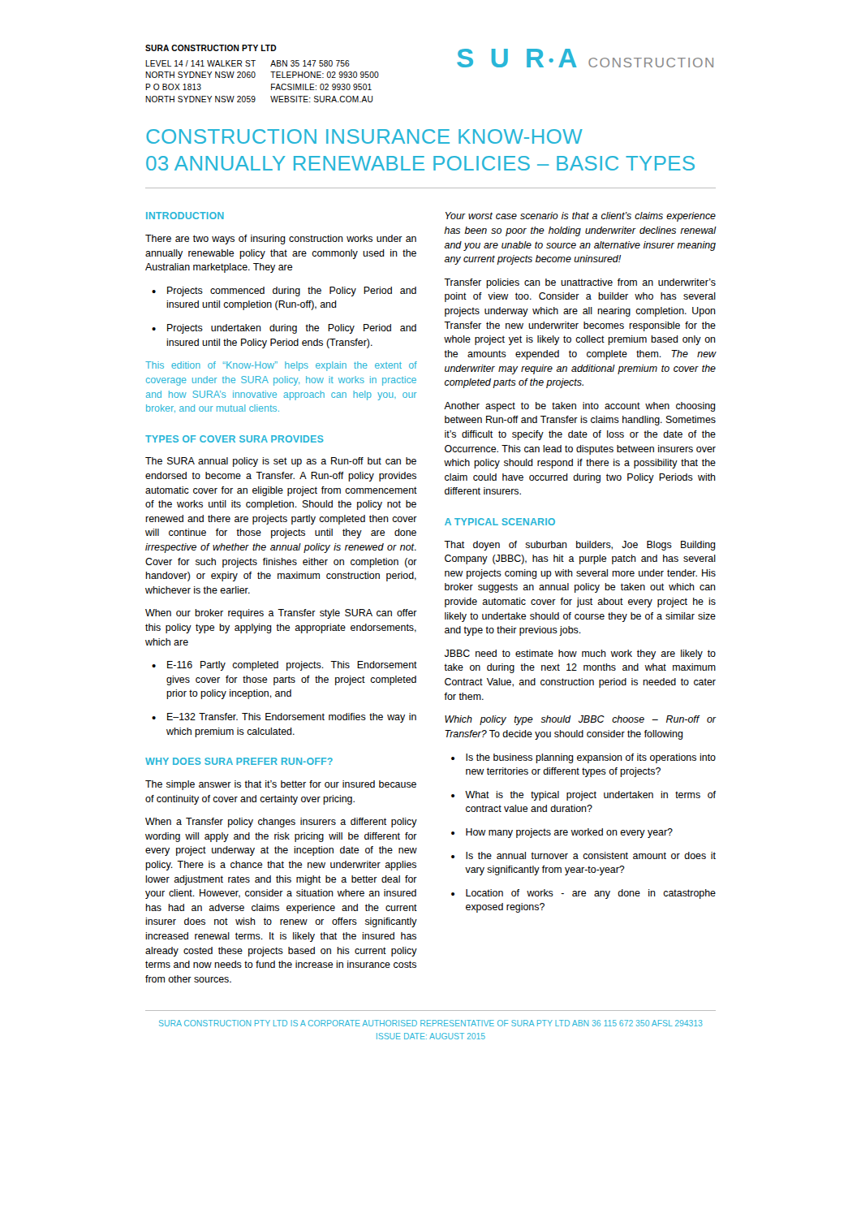SURA CONSTRUCTION PTY LTD
| LEVEL 14 / 141 WALKER ST | ABN 35 147 580 756 |
| NORTH SYDNEY NSW 2060 | TELEPHONE: 02 9930 9500 |
| P O BOX 1813 | FACSIMILE: 02 9930 9501 |
| NORTH SYDNEY NSW 2059 | WEBSITE: SURA.COM.AU |
S U R•A CONSTRUCTION
CONSTRUCTION INSURANCE KNOW-HOW
03 ANNUALLY RENEWABLE POLICIES – BASIC TYPES
INTRODUCTION
There are two ways of insuring construction works under an annually renewable policy that are commonly used in the Australian marketplace. They are
Projects commenced during the Policy Period and insured until completion (Run-off), and
Projects undertaken during the Policy Period and insured until the Policy Period ends (Transfer).
This edition of “Know-How” helps explain the extent of coverage under the SURA policy, how it works in practice and how SURA’s innovative approach can help you, our broker, and our mutual clients.
TYPES OF COVER SURA PROVIDES
The SURA annual policy is set up as a Run-off but can be endorsed to become a Transfer. A Run-off policy provides automatic cover for an eligible project from commencement of the works until its completion. Should the policy not be renewed and there are projects partly completed then cover will continue for those projects until they are done irrespective of whether the annual policy is renewed or not. Cover for such projects finishes either on completion (or handover) or expiry of the maximum construction period, whichever is the earlier.
When our broker requires a Transfer style SURA can offer this policy type by applying the appropriate endorsements, which are
E-116 Partly completed projects. This Endorsement gives cover for those parts of the project completed prior to policy inception, and
E–132 Transfer. This Endorsement modifies the way in which premium is calculated.
WHY DOES SURA PREFER RUN-OFF?
The simple answer is that it’s better for our insured because of continuity of cover and certainty over pricing.
When a Transfer policy changes insurers a different policy wording will apply and the risk pricing will be different for every project underway at the inception date of the new policy. There is a chance that the new underwriter applies lower adjustment rates and this might be a better deal for your client. However, consider a situation where an insured has had an adverse claims experience and the current insurer does not wish to renew or offers significantly increased renewal terms. It is likely that the insured has already costed these projects based on his current policy terms and now needs to fund the increase in insurance costs from other sources.
Your worst case scenario is that a client’s claims experience has been so poor the holding underwriter declines renewal and you are unable to source an alternative insurer meaning any current projects become uninsured!
Transfer policies can be unattractive from an underwriter’s point of view too. Consider a builder who has several projects underway which are all nearing completion. Upon Transfer the new underwriter becomes responsible for the whole project yet is likely to collect premium based only on the amounts expended to complete them. The new underwriter may require an additional premium to cover the completed parts of the projects.
Another aspect to be taken into account when choosing between Run-off and Transfer is claims handling. Sometimes it’s difficult to specify the date of loss or the date of the Occurrence. This can lead to disputes between insurers over which policy should respond if there is a possibility that the claim could have occurred during two Policy Periods with different insurers.
A TYPICAL SCENARIO
That doyen of suburban builders, Joe Blogs Building Company (JBBC), has hit a purple patch and has several new projects coming up with several more under tender. His broker suggests an annual policy be taken out which can provide automatic cover for just about every project he is likely to undertake should of course they be of a similar size and type to their previous jobs.
JBBC need to estimate how much work they are likely to take on during the next 12 months and what maximum Contract Value, and construction period is needed to cater for them.
Which policy type should JBBC choose – Run-off or Transfer? To decide you should consider the following
Is the business planning expansion of its operations into new territories or different types of projects?
What is the typical project undertaken in terms of contract value and duration?
How many projects are worked on every year?
Is the annual turnover a consistent amount or does it vary significantly from year-to-year?
Location of works - are any done in catastrophe exposed regions?
SURA CONSTRUCTION PTY LTD IS A CORPORATE AUTHORISED REPRESENTATIVE OF SURA PTY LTD ABN 36 115 672 350 AFSL 294313
ISSUE DATE: AUGUST 2015